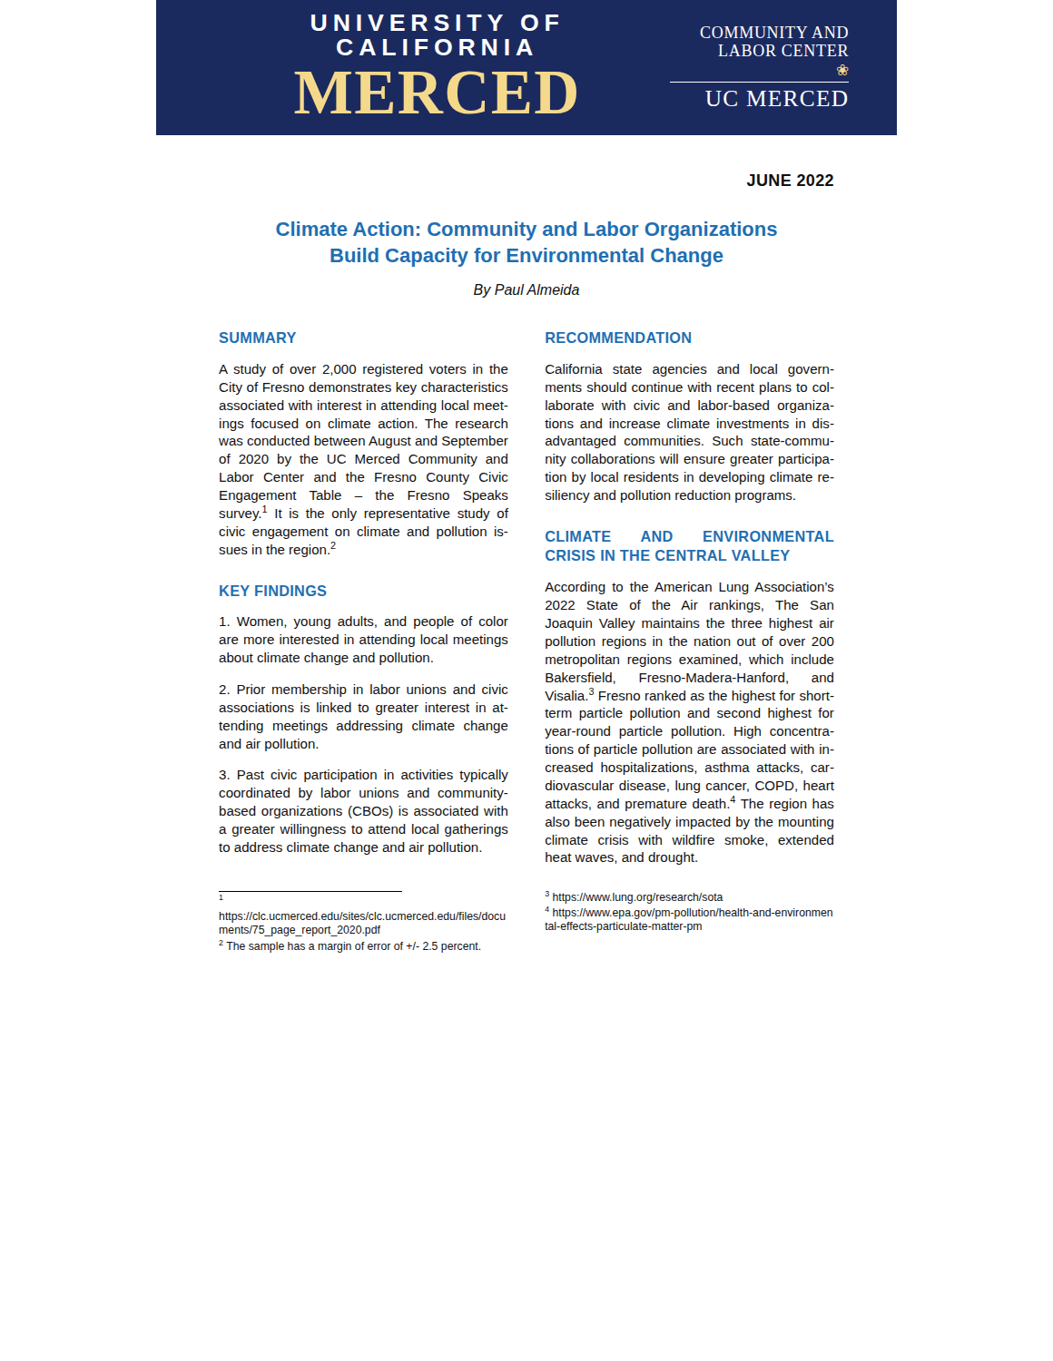UNIVERSITY OF CALIFORNIA MERCED
COMMUNITY AND LABOR CENTER ❀
UC MERCED
JUNE 2022
Climate Action: Community and Labor Organizations
Build Capacity for Environmental Change
By Paul Almeida
SUMMARY
A study of over 2,000 registered voters in the City of Fresno demonstrates key characteristics associated with interest in attending local meetings focused on climate action. The research was conducted between August and September of 2020 by the UC Merced Community and Labor Center and the Fresno County Civic Engagement Table – the Fresno Speaks survey.1 It is the only representative study of civic engagement on climate and pollution issues in the region.2
KEY FINDINGS
1. Women, young adults, and people of color are more interested in attending local meetings about climate change and pollution.
2. Prior membership in labor unions and civic associations is linked to greater interest in attending meetings addressing climate change and air pollution.
3. Past civic participation in activities typically coordinated by labor unions and community-based organizations (CBOs) is associated with a greater willingness to attend local gatherings to address climate change and air pollution.
RECOMMENDATION
California state agencies and local governments should continue with recent plans to collaborate with civic and labor-based organizations and increase climate investments in disadvantaged communities. Such state-community collaborations will ensure greater participation by local residents in developing climate resiliency and pollution reduction programs.
CLIMATE AND ENVIRONMENTAL CRISIS IN THE CENTRAL VALLEY
According to the American Lung Association’s 2022 State of the Air rankings, The San Joaquin Valley maintains the three highest air pollution regions in the nation out of over 200 metropolitan regions examined, which include Bakersfield, Fresno-Madera-Hanford, and Visalia.3 Fresno ranked as the highest for short-term particle pollution and second highest for year-round particle pollution. High concentrations of particle pollution are associated with increased hospitalizations, asthma attacks, cardiovascular disease, lung cancer, COPD, heart attacks, and premature death.4 The region has also been negatively impacted by the mounting climate crisis with wildfire smoke, extended heat waves, and drought.
1
https://clc.ucmerced.edu/sites/clc.ucmerced.edu/files/documents/75_page_report_2020.pdf
2 The sample has a margin of error of +/- 2.5 percent.
3 https://www.lung.org/research/sota
4 https://www.epa.gov/pm-pollution/health-and-environmental-effects-particulate-matter-pm